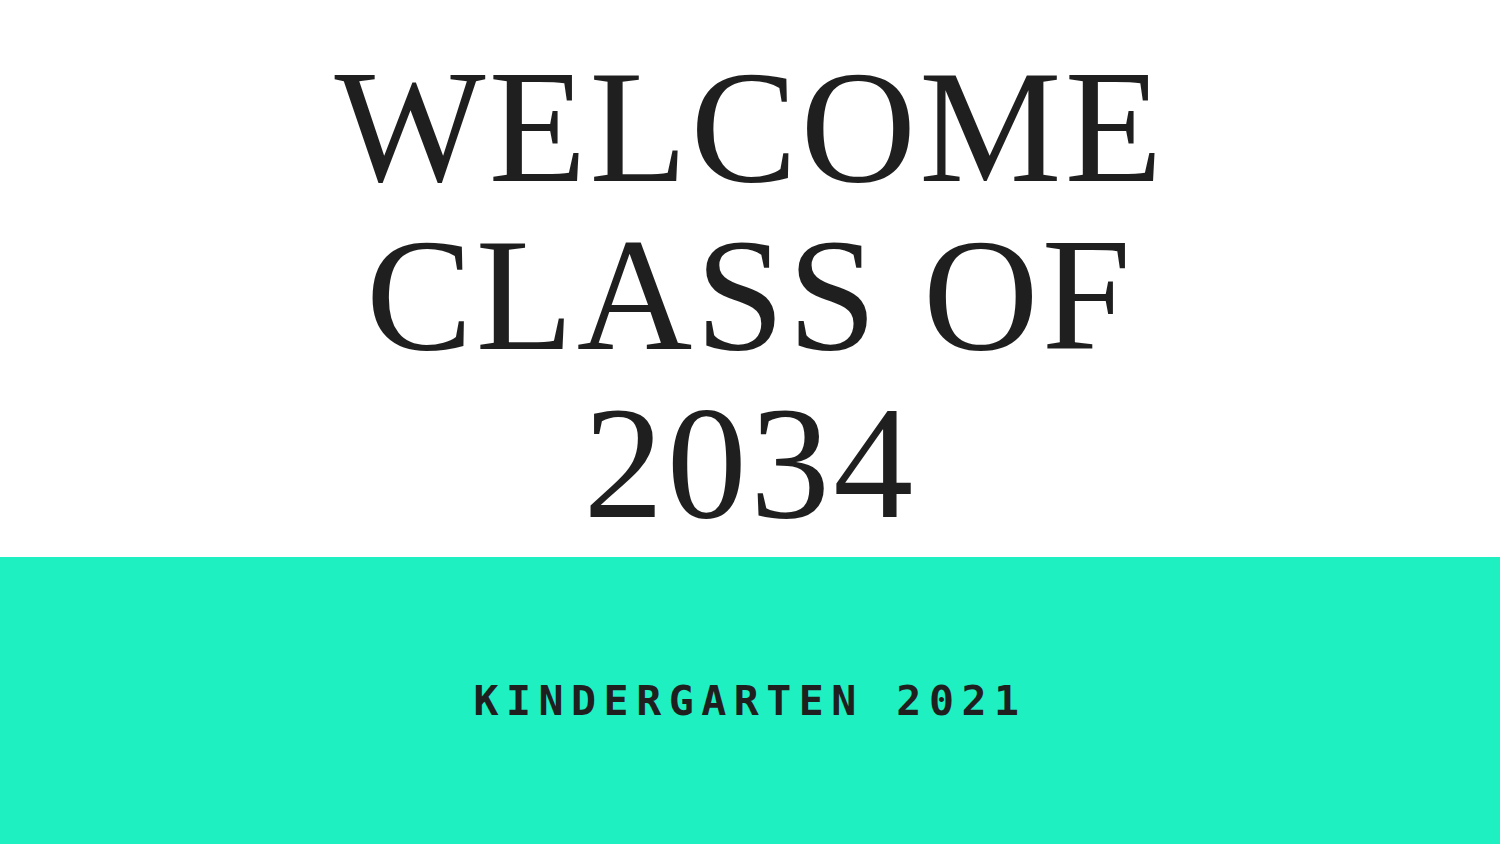Welcome class of 2034
Kindergarten 2021